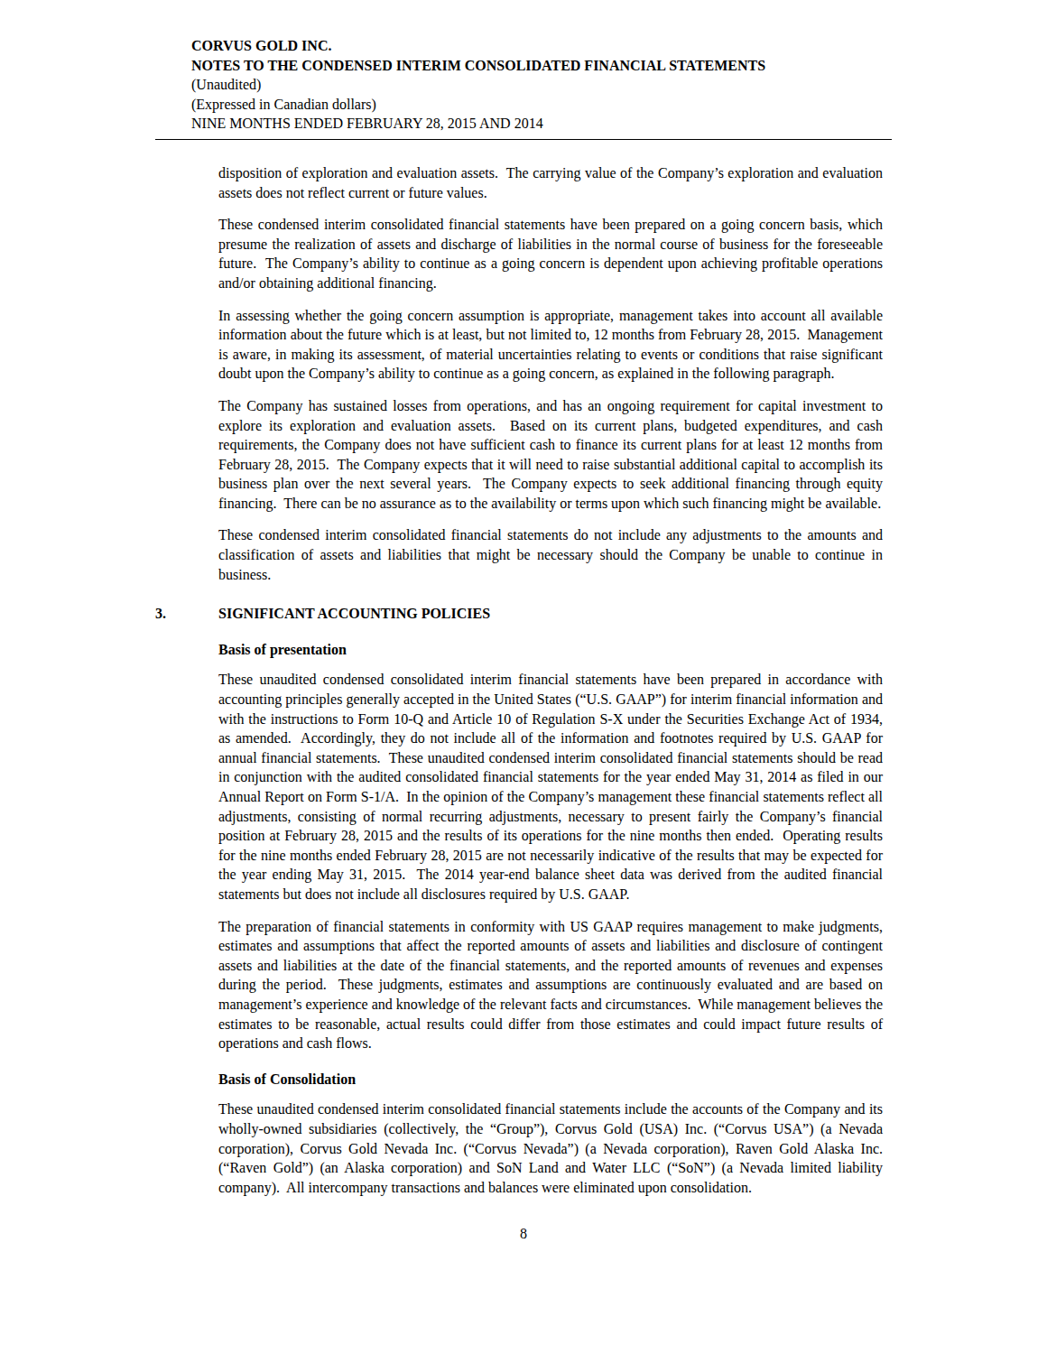Corvus Gold Inc.
Notes to the Condensed Interim Consolidated Financial Statements
(Unaudited)
(Expressed in Canadian dollars)
NINE MONTHS ENDED FEBRUARY 28, 2015 AND 2014
disposition of exploration and evaluation assets. The carrying value of the Company’s exploration and evaluation assets does not reflect current or future values.
These condensed interim consolidated financial statements have been prepared on a going concern basis, which presume the realization of assets and discharge of liabilities in the normal course of business for the foreseeable future. The Company’s ability to continue as a going concern is dependent upon achieving profitable operations and/or obtaining additional financing.
In assessing whether the going concern assumption is appropriate, management takes into account all available information about the future which is at least, but not limited to, 12 months from February 28, 2015. Management is aware, in making its assessment, of material uncertainties relating to events or conditions that raise significant doubt upon the Company’s ability to continue as a going concern, as explained in the following paragraph.
The Company has sustained losses from operations, and has an ongoing requirement for capital investment to explore its exploration and evaluation assets. Based on its current plans, budgeted expenditures, and cash requirements, the Company does not have sufficient cash to finance its current plans for at least 12 months from February 28, 2015. The Company expects that it will need to raise substantial additional capital to accomplish its business plan over the next several years. The Company expects to seek additional financing through equity financing. There can be no assurance as to the availability or terms upon which such financing might be available.
These condensed interim consolidated financial statements do not include any adjustments to the amounts and classification of assets and liabilities that might be necessary should the Company be unable to continue in business.
3. Significant Accounting Policies
Basis of presentation
These unaudited condensed consolidated interim financial statements have been prepared in accordance with accounting principles generally accepted in the United States (“U.S. GAAP”) for interim financial information and with the instructions to Form 10-Q and Article 10 of Regulation S-X under the Securities Exchange Act of 1934, as amended. Accordingly, they do not include all of the information and footnotes required by U.S. GAAP for annual financial statements. These unaudited condensed interim consolidated financial statements should be read in conjunction with the audited consolidated financial statements for the year ended May 31, 2014 as filed in our Annual Report on Form S-1/A. In the opinion of the Company’s management these financial statements reflect all adjustments, consisting of normal recurring adjustments, necessary to present fairly the Company’s financial position at February 28, 2015 and the results of its operations for the nine months then ended. Operating results for the nine months ended February 28, 2015 are not necessarily indicative of the results that may be expected for the year ending May 31, 2015. The 2014 year-end balance sheet data was derived from the audited financial statements but does not include all disclosures required by U.S. GAAP.
The preparation of financial statements in conformity with US GAAP requires management to make judgments, estimates and assumptions that affect the reported amounts of assets and liabilities and disclosure of contingent assets and liabilities at the date of the financial statements, and the reported amounts of revenues and expenses during the period. These judgments, estimates and assumptions are continuously evaluated and are based on management’s experience and knowledge of the relevant facts and circumstances. While management believes the estimates to be reasonable, actual results could differ from those estimates and could impact future results of operations and cash flows.
Basis of Consolidation
These unaudited condensed interim consolidated financial statements include the accounts of the Company and its wholly-owned subsidiaries (collectively, the “Group”), Corvus Gold (USA) Inc. (“Corvus USA”) (a Nevada corporation), Corvus Gold Nevada Inc. (“Corvus Nevada”) (a Nevada corporation), Raven Gold Alaska Inc. (“Raven Gold”) (an Alaska corporation) and SoN Land and Water LLC (“SoN”) (a Nevada limited liability company). All intercompany transactions and balances were eliminated upon consolidation.
8